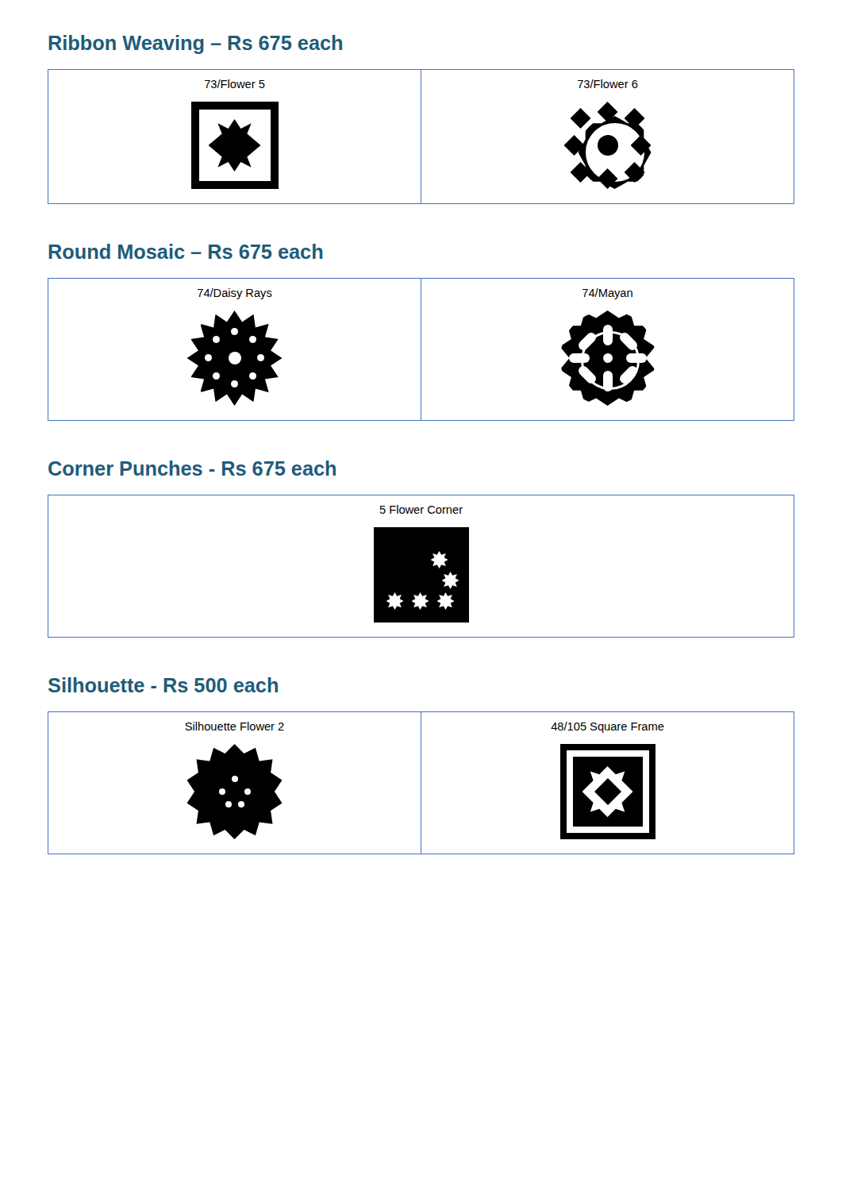Ribbon Weaving – Rs 675 each
| 73/Flower 5 | 73/Flower 6 |
Round Mosaic – Rs 675 each
| 74/Daisy Rays | 74/Mayan |
Corner Punches - Rs 675 each
| 5 Flower Corner |
Silhouette - Rs 500 each
| Silhouette Flower 2 | 48/105 Square Frame |